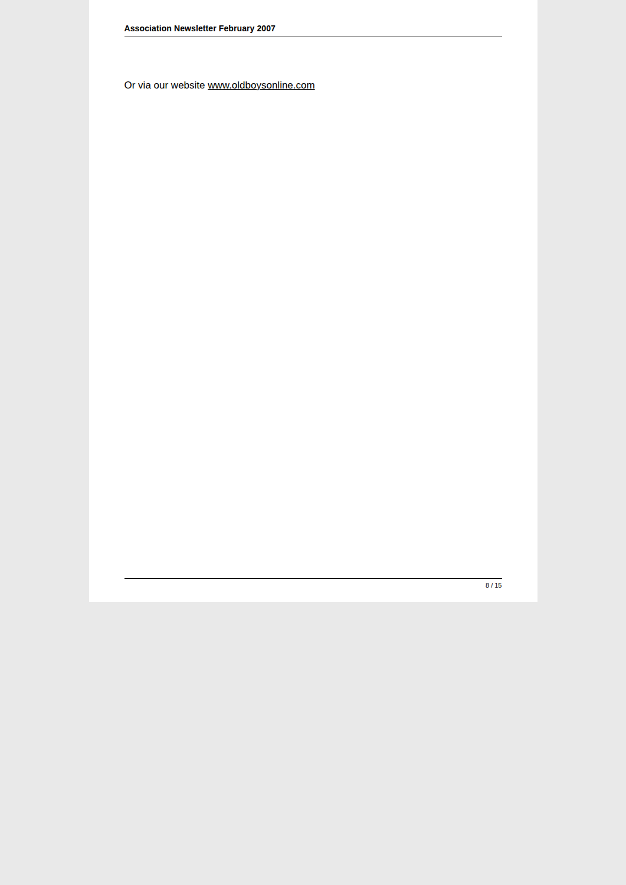Association Newsletter February 2007
Or via our website www.oldboysonline.com
8 / 15